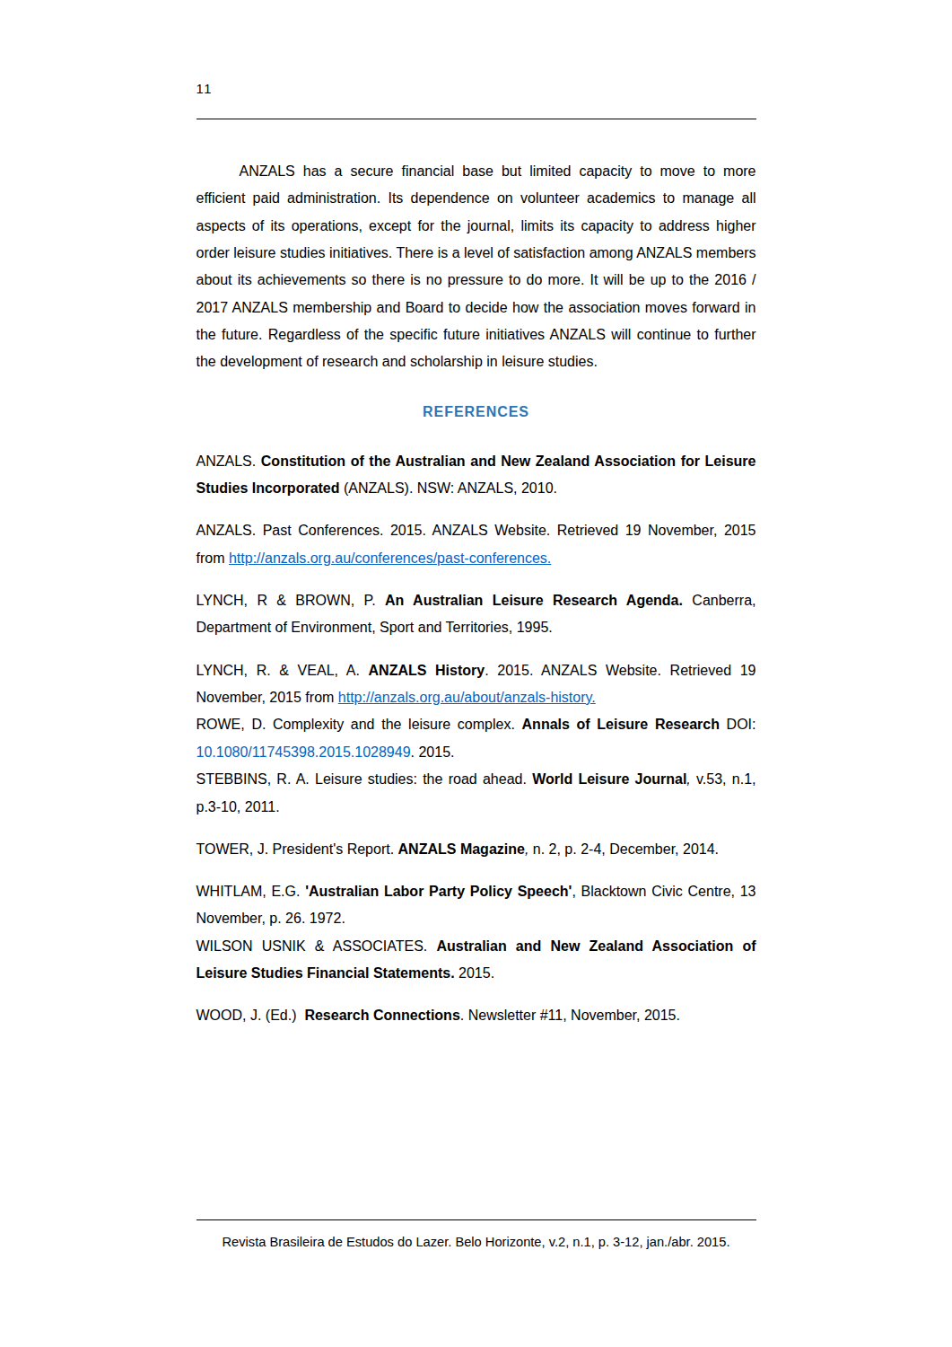11
ANZALS has a secure financial base but limited capacity to move to more efficient paid administration. Its dependence on volunteer academics to manage all aspects of its operations, except for the journal, limits its capacity to address higher order leisure studies initiatives. There is a level of satisfaction among ANZALS members about its achievements so there is no pressure to do more. It will be up to the 2016 / 2017 ANZALS membership and Board to decide how the association moves forward in the future. Regardless of the specific future initiatives ANZALS will continue to further the development of research and scholarship in leisure studies.
REFERENCES
ANZALS. Constitution of the Australian and New Zealand Association for Leisure Studies Incorporated (ANZALS). NSW: ANZALS, 2010.
ANZALS. Past Conferences. 2015. ANZALS Website. Retrieved 19 November, 2015 from http://anzals.org.au/conferences/past-conferences.
LYNCH, R & BROWN, P. An Australian Leisure Research Agenda. Canberra, Department of Environment, Sport and Territories, 1995.
LYNCH, R. & VEAL, A. ANZALS History. 2015. ANZALS Website. Retrieved 19 November, 2015 from http://anzals.org.au/about/anzals-history.
ROWE, D. Complexity and the leisure complex. Annals of Leisure Research DOI: 10.1080/11745398.2015.1028949. 2015.
STEBBINS, R. A. Leisure studies: the road ahead. World Leisure Journal, v.53, n.1, p.3-10, 2011.
TOWER, J. President's Report. ANZALS Magazine, n. 2, p. 2-4, December, 2014.
WHITLAM, E.G. 'Australian Labor Party Policy Speech', Blacktown Civic Centre, 13 November, p. 26. 1972.
WILSON USNIK & ASSOCIATES. Australian and New Zealand Association of Leisure Studies Financial Statements. 2015.
WOOD, J. (Ed.) Research Connections. Newsletter #11, November, 2015.
Revista Brasileira de Estudos do Lazer. Belo Horizonte, v.2, n.1, p. 3-12, jan./abr. 2015.